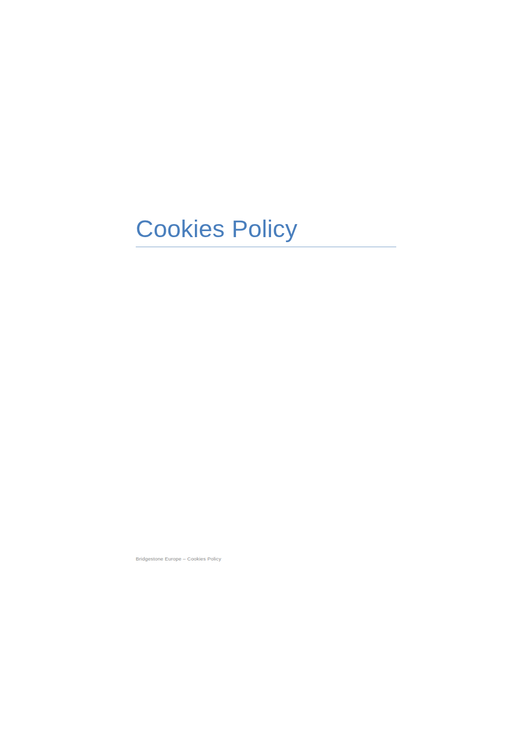Cookies Policy
Bridgestone Europe – Cookies Policy